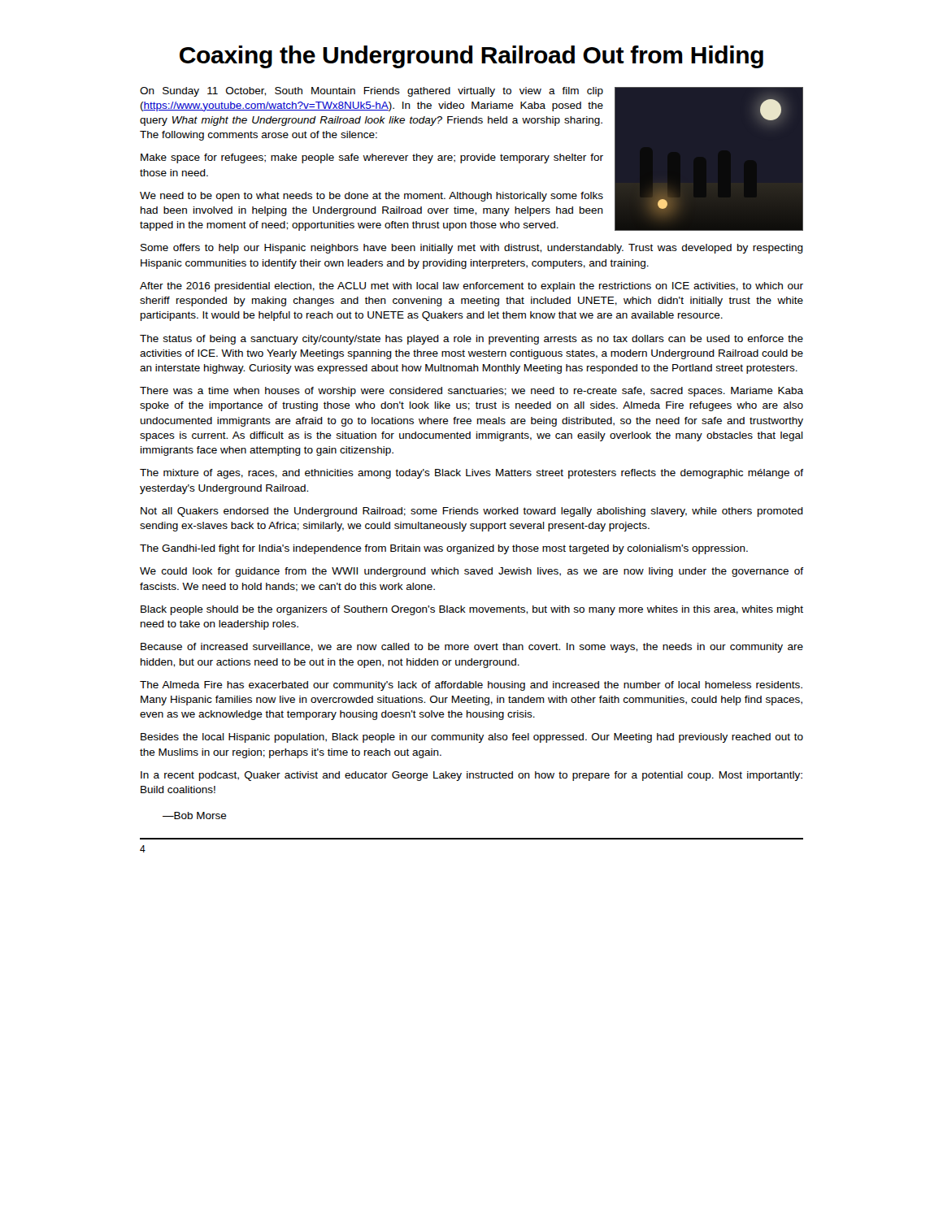Coaxing the Underground Railroad Out from Hiding
On Sunday 11 October, South Mountain Friends gathered virtually to view a film clip (https://www.youtube.com/watch?v=TWx8NUk5-hA). In the video Mariame Kaba posed the query What might the Underground Railroad look like today? Friends held a worship sharing. The following comments arose out of the silence:
Make space for refugees; make people safe wherever they are; provide temporary shelter for those in need.
We need to be open to what needs to be done at the moment. Although historically some folks had been involved in helping the Underground Railroad over time, many helpers had been tapped in the moment of need; opportunities were often thrust upon those who served.
Some offers to help our Hispanic neighbors have been initially met with distrust, understandably. Trust was developed by respecting Hispanic communities to identify their own leaders and by providing interpreters, computers, and training.
After the 2016 presidential election, the ACLU met with local law enforcement to explain the restrictions on ICE activities, to which our sheriff responded by making changes and then convening a meeting that included UNETE, which didn't initially trust the white participants. It would be helpful to reach out to UNETE as Quakers and let them know that we are an available resource.
The status of being a sanctuary city/county/state has played a role in preventing arrests as no tax dollars can be used to enforce the activities of ICE. With two Yearly Meetings spanning the three most western contiguous states, a modern Underground Railroad could be an interstate highway. Curiosity was expressed about how Multnomah Monthly Meeting has responded to the Portland street protesters.
There was a time when houses of worship were considered sanctuaries; we need to re-create safe, sacred spaces. Mariame Kaba spoke of the importance of trusting those who don't look like us; trust is needed on all sides. Almeda Fire refugees who are also undocumented immigrants are afraid to go to locations where free meals are being distributed, so the need for safe and trustworthy spaces is current. As difficult as is the situation for undocumented immigrants, we can easily overlook the many obstacles that legal immigrants face when attempting to gain citizenship.
The mixture of ages, races, and ethnicities among today's Black Lives Matters street protesters reflects the demographic mélange of yesterday's Underground Railroad.
Not all Quakers endorsed the Underground Railroad; some Friends worked toward legally abolishing slavery, while others promoted sending ex-slaves back to Africa; similarly, we could simultaneously support several present-day projects.
The Gandhi-led fight for India's independence from Britain was organized by those most targeted by colonialism's oppression.
We could look for guidance from the WWII underground which saved Jewish lives, as we are now living under the governance of fascists. We need to hold hands; we can't do this work alone.
Black people should be the organizers of Southern Oregon's Black movements, but with so many more whites in this area, whites might need to take on leadership roles.
Because of increased surveillance, we are now called to be more overt than covert. In some ways, the needs in our community are hidden, but our actions need to be out in the open, not hidden or underground.
The Almeda Fire has exacerbated our community's lack of affordable housing and increased the number of local homeless residents. Many Hispanic families now live in overcrowded situations. Our Meeting, in tandem with other faith communities, could help find spaces, even as we acknowledge that temporary housing doesn't solve the housing crisis.
Besides the local Hispanic population, Black people in our community also feel oppressed. Our Meeting had previously reached out to the Muslims in our region; perhaps it's time to reach out again.
In a recent podcast, Quaker activist and educator George Lakey instructed on how to prepare for a potential coup. Most importantly: Build coalitions!
—Bob Morse
4